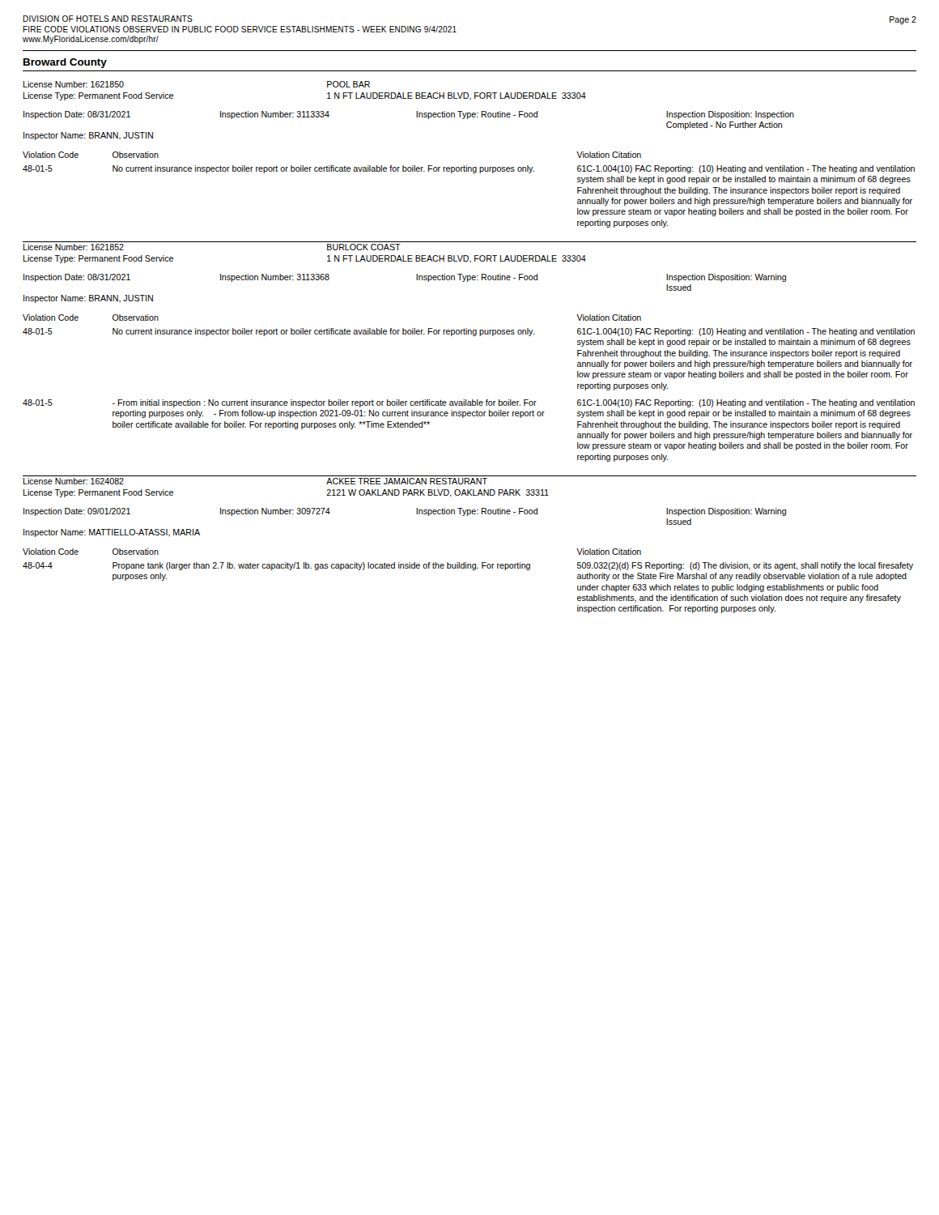Page 2
DIVISION OF HOTELS AND RESTAURANTS
FIRE CODE VIOLATIONS OBSERVED IN PUBLIC FOOD SERVICE ESTABLISHMENTS - WEEK ENDING 9/4/2021
www.MyFloridaLicense.com/dbpr/hr/
Broward County
| License Number: 1621850 | POOL BAR |
| License Type: Permanent Food Service | 1 N FT LAUDERDALE BEACH BLVD, FORT LAUDERDALE 33304 |
| Inspection Date: 08/31/2021 | Inspection Number: 3113334 | Inspection Type: Routine - Food | Inspection Disposition: Inspection Completed - No Further Action |
| Inspector Name: BRANN, JUSTIN | | | |
| Violation Code | Observation | Violation Citation |
| 48-01-5 | No current insurance inspector boiler report or boiler certificate available for boiler. For reporting purposes only. | 61C-1.004(10) FAC Reporting: (10) Heating and ventilation - The heating and ventilation system shall be kept in good repair or be installed to maintain a minimum of 68 degrees Fahrenheit throughout the building. The insurance inspectors boiler report is required annually for power boilers and high pressure/high temperature boilers and biannually for low pressure steam or vapor heating boilers and shall be posted in the boiler room. For reporting purposes only. |
| License Number: 1621852 | BURLOCK COAST |
| License Type: Permanent Food Service | 1 N FT LAUDERDALE BEACH BLVD, FORT LAUDERDALE 33304 |
| Inspection Date: 08/31/2021 | Inspection Number: 3113368 | Inspection Type: Routine - Food | Inspection Disposition: Warning Issued |
| Inspector Name: BRANN, JUSTIN | | | |
| Violation Code | Observation | Violation Citation |
| 48-01-5 | No current insurance inspector boiler report or boiler certificate available for boiler. For reporting purposes only. | 61C-1.004(10) FAC Reporting: (10) Heating and ventilation - The heating and ventilation system shall be kept in good repair or be installed to maintain a minimum of 68 degrees Fahrenheit throughout the building. The insurance inspectors boiler report is required annually for power boilers and high pressure/high temperature boilers and biannually for low pressure steam or vapor heating boilers and shall be posted in the boiler room. For reporting purposes only. |
| 48-01-5 | - From initial inspection : No current insurance inspector boiler report or boiler certificate available for boiler. For reporting purposes only. - From follow-up inspection 2021-09-01: No current insurance inspector boiler report or boiler certificate available for boiler. For reporting purposes only. **Time Extended** | 61C-1.004(10) FAC Reporting: (10) Heating and ventilation - The heating and ventilation system shall be kept in good repair or be installed to maintain a minimum of 68 degrees Fahrenheit throughout the building. The insurance inspectors boiler report is required annually for power boilers and high pressure/high temperature boilers and biannually for low pressure steam or vapor heating boilers and shall be posted in the boiler room. For reporting purposes only. |
| License Number: 1624082 | ACKEE TREE JAMAICAN RESTAURANT |
| License Type: Permanent Food Service | 2121 W OAKLAND PARK BLVD, OAKLAND PARK 33311 |
| Inspection Date: 09/01/2021 | Inspection Number: 3097274 | Inspection Type: Routine - Food | Inspection Disposition: Warning Issued |
| Inspector Name: MATTIELLO-ATASSI, MARIA | | |
| Violation Code | Observation | Violation Citation |
| 48-04-4 | Propane tank (larger than 2.7 lb. water capacity/1 lb. gas capacity) located inside of the building. For reporting purposes only. | 509.032(2)(d) FS Reporting: (d) The division, or its agent, shall notify the local firesafety authority or the State Fire Marshal of any readily observable violation of a rule adopted under chapter 633 which relates to public lodging establishments or public food establishments, and the identification of such violation does not require any firesafety inspection certification. For reporting purposes only. |